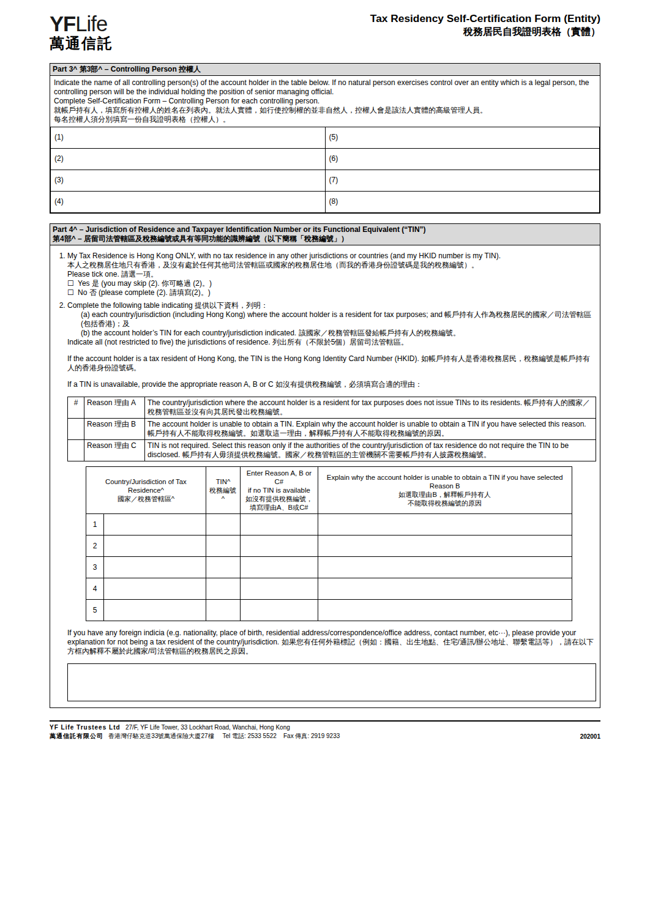YFLife
萬通信託
Tax Residency Self-Certification Form (Entity)
稅務居民自我證明表格（實體）
Part 3^ 第3部^ – Controlling Person 控權人
Indicate the name of all controlling person(s) of the account holder in the table below. If no natural person exercises control over an entity which is a legal person, the controlling person will be the individual holding the position of senior managing official.
Complete Self-Certification Form – Controlling Person for each controlling person.
就帳戶持有人，填寫所有控權人的姓名在列表內。就法人實體，如行使控制權的並非自然人，控權人會是該法人實體的高級管理人員。
每名控權人須分別填寫一份自我證明表格（控權人）。
| (1) | (5) |
| (2) | (6) |
| (3) | (7) |
| (4) | (8) |
Part 4^ – Jurisdiction of Residence and Taxpayer Identification Number or its Functional Equivalent (“TIN”)
第4部^ – 居留司法管轄區及稅務編號或具有等同功能的識辨編號（以下簡稱「稅務編號」）
My Tax Residence is Hong Kong ONLY, with no tax residence in any other jurisdictions or countries (and my HKID number is my TIN).
本人之稅務居住地只有香港，及沒有處於任何其他司法管轄區或國家的稅務居住地（而我的香港身份證號碼是我的稅務編號）。
Please tick one. 請選一項。
☐Yes 是 (you may skip (2). 你可略過 (2)。)
☐No 否 (please complete (2). 請填寫(2)。)
Complete the following table indicating 提供以下資料，列明：
(a) each country/jurisdiction (including Hong Kong) where the account holder is a resident for tax purposes; and 帳戶持有人作為稅務居民的國家／司法管轄區(包括香港)；及
(b) the account holder’s TIN for each country/jurisdiction indicated. 該國家／稅務管轄區發給帳戶持有人的稅務編號。
Indicate all (not restricted to five) the jurisdictions of residence. 列出所有（不限於5個）居留司法管轄區。
If the account holder is a tax resident of Hong Kong, the TIN is the Hong Kong Identity Card Number (HKID). 如帳戶持有人是香港稅務居民，稅務編號是帳戶持有人的香港身份證號碼。
If a TIN is unavailable, provide the appropriate reason A, B or C 如沒有提供稅務編號，必須填寫合適的理由：
| # | Reason 理由 A | The country/jurisdiction where the account holder is a resident for tax purposes does not issue TINs to its residents. 帳戶持有人的國家／稅務管轄區並沒有向其居民發出稅務編號。 |
| | Reason 理由 B | The account holder is unable to obtain a TIN. Explain why the account holder is unable to obtain a TIN if you have selected this reason. 帳戶持有人不能取得稅務編號。如選取這一理由，解釋帳戶持有人不能取得稅務編號的原因。 |
| | Reason 理由 C | TIN is not required. Select this reason only if the authorities of the country/jurisdiction of tax residence do not require the TIN to be disclosed. 帳戶持有人毋須提供稅務編號。國家／稅務管轄區的主管機關不需要帳戶持有人披露稅務編號。 |
| Country/Jurisdiction of Tax Residence^ 國家／稅務管轄區^ | TIN^ 稅務編號^ | Enter Reason A, B or C# if no TIN is available 如沒有提供稅務編號， 填寫理由A、B或C# | Explain why the account holder is unable to obtain a TIN if you have selected Reason B 如選取理由B，解釋帳戶持有人 不能取得稅務編號的原因 |
| --- | --- | --- | --- |
| 1 | | | | |
| 2 | | | | |
| 3 | | | | |
| 4 | | | | |
| 5 | | | | |
If you have any foreign indicia (e.g. nationality, place of birth, residential address/correspondence/office address, contact number, etc···), please provide your explanation for not being a tax resident of the country/jurisdiction. 如果您有任何外籍標記（例如：國籍、出生地點、住宅/通訊/辦公地址、聯繫電話等），請在以下方框內解釋不屬於此國家/司法管轄區的稅務居民之原因。
YF Life Trustees Ltd 27/F, YF Life Tower, 33 Lockhart Road, Wanchai, Hong Kong
萬通信託有限公司 香港灣仔駱克道33號萬通保險大廈27樓 Tel 電話: 2533 5522 Fax 傳真: 2919 9233
202001